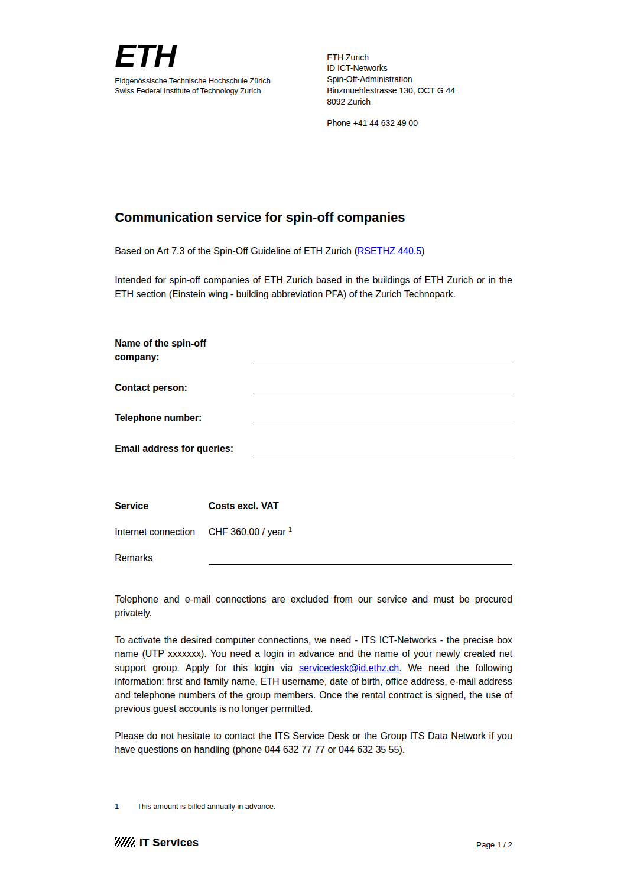ETH
Eidgenössische Technische Hochschule Zürich Swiss Federal Institute of Technology Zurich
ETH Zurich
ID ICT-Networks
Spin-Off-Administration
Binzmuehlestrasse 130, OCT G 44
8092 Zurich
Phone +41 44 632 49 00
Communication service for spin-off companies
Based on Art 7.3 of the Spin-Off Guideline of ETH Zurich (RSETHZ 440.5)
Intended for spin-off companies of ETH Zurich based in the buildings of ETH Zurich or in the ETH section (Einstein wing - building abbreviation PFA) of the Zurich Technopark.
Name of the spin-off company:
Contact person:
Telephone number:
Email address for queries:
| Service | Costs excl. VAT | |
| --- | --- | --- |
| Internet connection | CHF 360.00 / year 1 | |
| Remarks | |
Telephone and e-mail connections are excluded from our service and must be procured privately.
To activate the desired computer connections, we need - ITS ICT-Networks - the precise box name (UTP xxxxxxx). You need a login in advance and the name of your newly created net support group. Apply for this login via servicedesk@id.ethz.ch. We need the following information: first and family name, ETH username, date of birth, office address, e-mail address and telephone numbers of the group members. Once the rental contract is signed, the use of previous guest accounts is no longer permitted.
Please do not hesitate to contact the ITS Service Desk or the Group ITS Data Network if you have questions on handling (phone 044 632 77 77 or 044 632 35 55).
1
This amount is billed annually in advance.
IT Services
Page 1 / 2